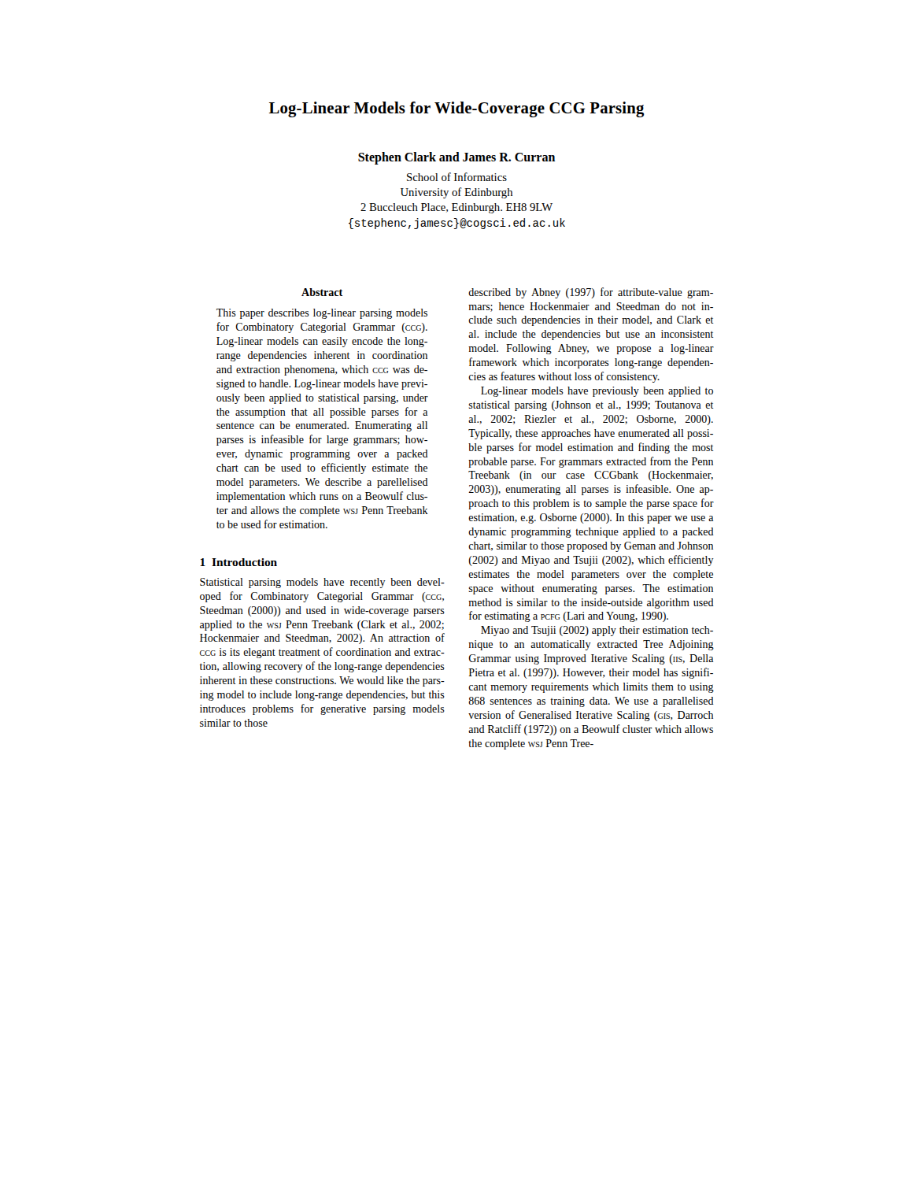Log-Linear Models for Wide-Coverage CCG Parsing
Stephen Clark and James R. Curran
School of Informatics
University of Edinburgh
2 Buccleuch Place, Edinburgh. EH8 9LW
{stephenc,jamesc}@cogsci.ed.ac.uk
Abstract
This paper describes log-linear parsing models for Combinatory Categorial Grammar (ccg). Log-linear models can easily encode the long-range dependencies inherent in coordination and extraction phenomena, which ccg was designed to handle. Log-linear models have previously been applied to statistical parsing, under the assumption that all possible parses for a sentence can be enumerated. Enumerating all parses is infeasible for large grammars; however, dynamic programming over a packed chart can be used to efficiently estimate the model parameters. We describe a parellelised implementation which runs on a Beowulf cluster and allows the complete wsj Penn Treebank to be used for estimation.
1 Introduction
Statistical parsing models have recently been developed for Combinatory Categorial Grammar (ccg, Steedman (2000)) and used in wide-coverage parsers applied to the wsj Penn Treebank (Clark et al., 2002; Hockenmaier and Steedman, 2002). An attraction of ccg is its elegant treatment of coordination and extraction, allowing recovery of the long-range dependencies inherent in these constructions. We would like the parsing model to include long-range dependencies, but this introduces problems for generative parsing models similar to those
described by Abney (1997) for attribute-value grammars; hence Hockenmaier and Steedman do not include such dependencies in their model, and Clark et al. include the dependencies but use an inconsistent model. Following Abney, we propose a log-linear framework which incorporates long-range dependencies as features without loss of consistency.
Log-linear models have previously been applied to statistical parsing (Johnson et al., 1999; Toutanova et al., 2002; Riezler et al., 2002; Osborne, 2000). Typically, these approaches have enumerated all possible parses for model estimation and finding the most probable parse. For grammars extracted from the Penn Treebank (in our case CCGbank (Hockenmaier, 2003)), enumerating all parses is infeasible. One approach to this problem is to sample the parse space for estimation, e.g. Osborne (2000). In this paper we use a dynamic programming technique applied to a packed chart, similar to those proposed by Geman and Johnson (2002) and Miyao and Tsujii (2002), which efficiently estimates the model parameters over the complete space without enumerating parses. The estimation method is similar to the inside-outside algorithm used for estimating a pcfg (Lari and Young, 1990).
Miyao and Tsujii (2002) apply their estimation technique to an automatically extracted Tree Adjoining Grammar using Improved Iterative Scaling (iis, Della Pietra et al. (1997)). However, their model has significant memory requirements which limits them to using 868 sentences as training data. We use a parallelised version of Generalised Iterative Scaling (gis, Darroch and Ratcliff (1972)) on a Beowulf cluster which allows the complete wsj Penn Tree-